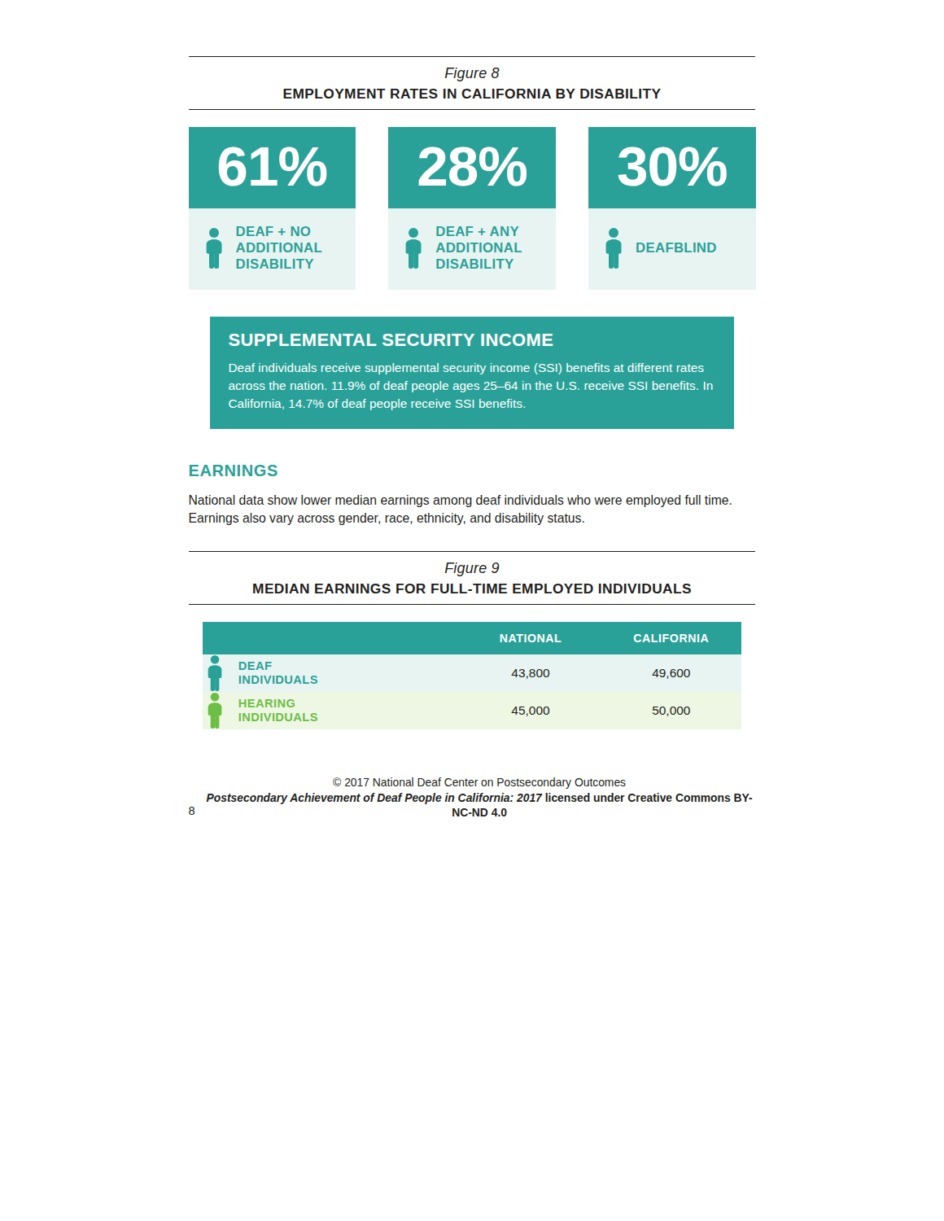Figure 8
Employment Rates in California by Disability
61%
Deaf + No
Additional
Disability
28%
Deaf + Any
Additional
Disability
30%
Deafblind
Supplemental Security Income
Deaf individuals receive supplemental security income (SSI) benefits at different rates across the nation. 11.9% of deaf people ages 25–64 in the U.S. receive SSI benefits. In California, 14.7% of deaf people receive SSI benefits.
Earnings
National data show lower median earnings among deaf individuals who were employed full time. Earnings also vary across gender, race, ethnicity, and disability status.
Figure 9
Median Earnings for Full-Time Employed Individuals
| | National | California |
| --- | --- | --- |
| Deaf Individuals | 43,800 | 49,600 |
| Hearing Individuals | 45,000 | 50,000 |
8
© 2017 National Deaf Center on Postsecondary Outcomes
Postsecondary Achievement of Deaf People in California: 2017 licensed under Creative Commons BY-NC-ND 4.0